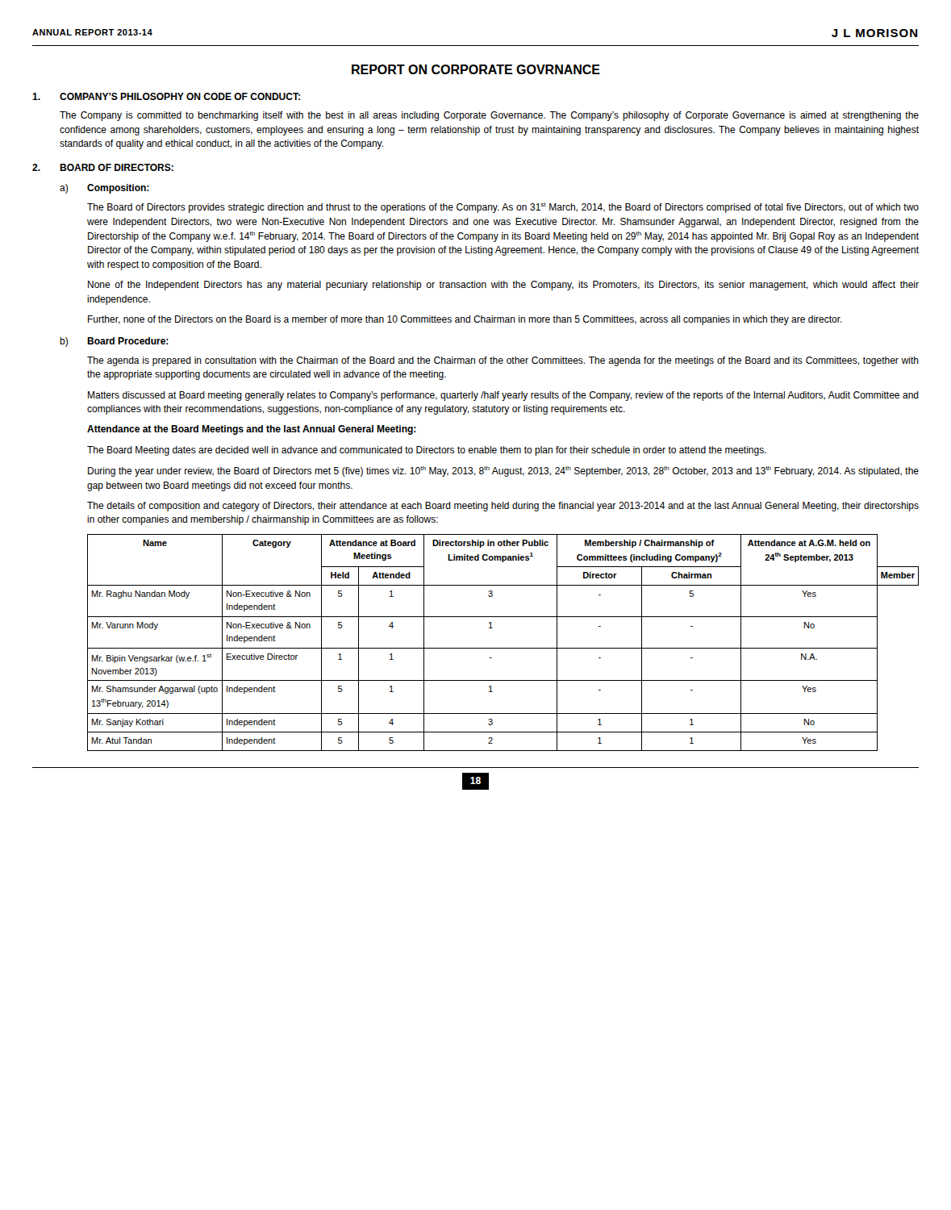ANNUAL REPORT 2013-14
J L MORISON
REPORT ON CORPORATE GOVRNANCE
Company’s Philosophy on Code of Conduct:
The Company is committed to benchmarking itself with the best in all areas including Corporate Governance. The Company’s philosophy of Corporate Governance is aimed at strengthening the confidence among shareholders, customers, employees and ensuring a long – term relationship of trust by maintaining transparency and disclosures. The Company believes in maintaining highest standards of quality and ethical conduct, in all the activities of the Company.
Board of Directors:
Composition:
The Board of Directors provides strategic direction and thrust to the operations of the Company. As on 31st March, 2014, the Board of Directors comprised of total five Directors, out of which two were Independent Directors, two were Non-Executive Non Independent Directors and one was Executive Director. Mr. Shamsunder Aggarwal, an Independent Director, resigned from the Directorship of the Company w.e.f. 14th February, 2014. The Board of Directors of the Company in its Board Meeting held on 29th May, 2014 has appointed Mr. Brij Gopal Roy as an Independent Director of the Company, within stipulated period of 180 days as per the provision of the Listing Agreement. Hence, the Company comply with the provisions of Clause 49 of the Listing Agreement with respect to composition of the Board.
None of the Independent Directors has any material pecuniary relationship or transaction with the Company, its Promoters, its Directors, its senior management, which would affect their independence.
Further, none of the Directors on the Board is a member of more than 10 Committees and Chairman in more than 5 Committees, across all companies in which they are director.
Board Procedure:
The agenda is prepared in consultation with the Chairman of the Board and the Chairman of the other Committees. The agenda for the meetings of the Board and its Committees, together with the appropriate supporting documents are circulated well in advance of the meeting.
Matters discussed at Board meeting generally relates to Company’s performance, quarterly /half yearly results of the Company, review of the reports of the Internal Auditors, Audit Committee and compliances with their recommendations, suggestions, non-compliance of any regulatory, statutory or listing requirements etc.
Attendance at the Board Meetings and the last Annual General Meeting:
The Board Meeting dates are decided well in advance and communicated to Directors to enable them to plan for their schedule in order to attend the meetings.
During the year under review, the Board of Directors met 5 (five) times viz. 10th May, 2013, 8th August, 2013, 24th September, 2013, 28th October, 2013 and 13th February, 2014. As stipulated, the gap between two Board meetings did not exceed four months.
The details of composition and category of Directors, their attendance at each Board meeting held during the financial year 2013-2014 and at the last Annual General Meeting, their directorships in other companies and membership / chairmanship in Committees are as follows:
| Name | Category | Attendance at Board Meetings | Directorship in other Public Limited Companies 1 | Membership / Chairmanship of Committees (including Company) 2 | Attendance at A.G.M. held on 24 th September, 2013 |
| --- | --- | --- | --- | --- | --- |
| Held | Attended | Director | Chairman | Member |
| Mr. Raghu Nandan Mody | Non-Executive & Non Independent | 5 | 1 | 3 | - | 5 | Yes |
| Mr. Varunn Mody | Non-Executive & Non Independent | 5 | 4 | 1 | - | - | No |
| Mr. Bipin Vengsarkar (w.e.f. 1 st November 2013) | Executive Director | 1 | 1 | - | - | - | N.A. |
| Mr. Shamsunder Aggarwal (upto 13 th February, 2014) | Independent | 5 | 1 | 1 | - | - | Yes |
| Mr. Sanjay Kothari | Independent | 5 | 4 | 3 | 1 | 1 | No |
| Mr. Atul Tandan | Independent | 5 | 5 | 2 | 1 | 1 | Yes |
18